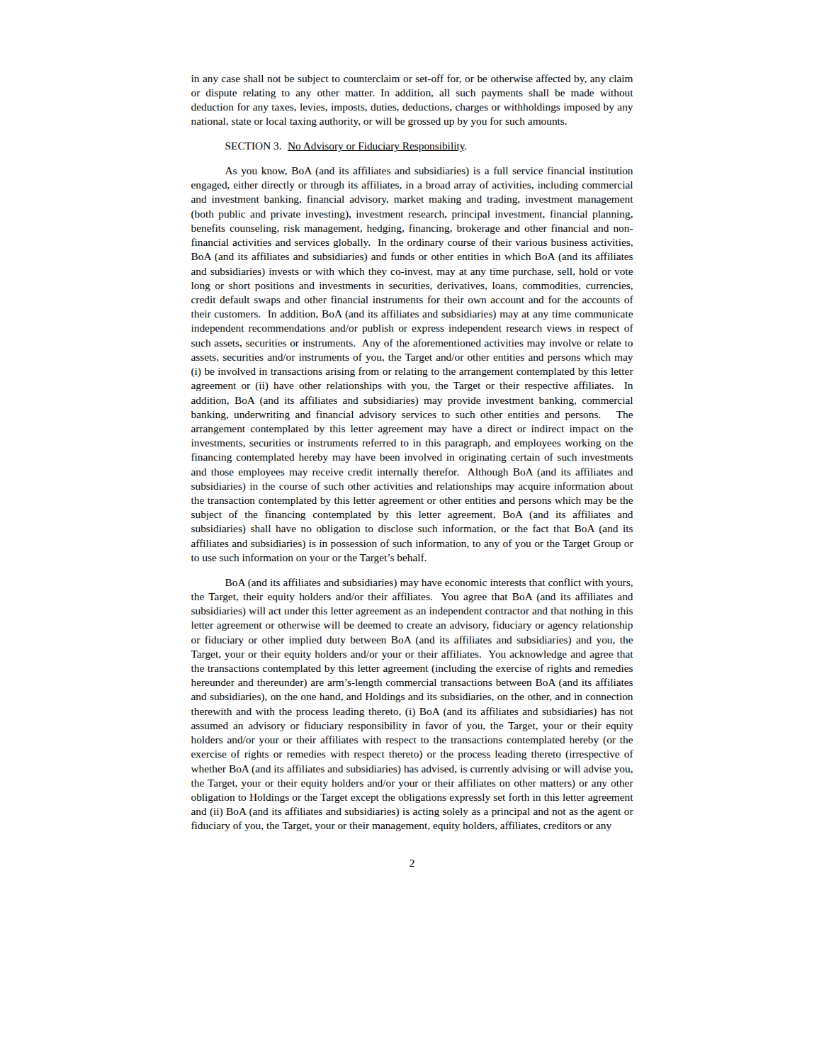in any case shall not be subject to counterclaim or set-off for, or be otherwise affected by, any claim or dispute relating to any other matter. In addition, all such payments shall be made without deduction for any taxes, levies, imposts, duties, deductions, charges or withholdings imposed by any national, state or local taxing authority, or will be grossed up by you for such amounts.
SECTION 3. No Advisory or Fiduciary Responsibility.
As you know, BoA (and its affiliates and subsidiaries) is a full service financial institution engaged, either directly or through its affiliates, in a broad array of activities, including commercial and investment banking, financial advisory, market making and trading, investment management (both public and private investing), investment research, principal investment, financial planning, benefits counseling, risk management, hedging, financing, brokerage and other financial and non-financial activities and services globally. In the ordinary course of their various business activities, BoA (and its affiliates and subsidiaries) and funds or other entities in which BoA (and its affiliates and subsidiaries) invests or with which they co-invest, may at any time purchase, sell, hold or vote long or short positions and investments in securities, derivatives, loans, commodities, currencies, credit default swaps and other financial instruments for their own account and for the accounts of their customers. In addition, BoA (and its affiliates and subsidiaries) may at any time communicate independent recommendations and/or publish or express independent research views in respect of such assets, securities or instruments. Any of the aforementioned activities may involve or relate to assets, securities and/or instruments of you, the Target and/or other entities and persons which may (i) be involved in transactions arising from or relating to the arrangement contemplated by this letter agreement or (ii) have other relationships with you, the Target or their respective affiliates. In addition, BoA (and its affiliates and subsidiaries) may provide investment banking, commercial banking, underwriting and financial advisory services to such other entities and persons. The arrangement contemplated by this letter agreement may have a direct or indirect impact on the investments, securities or instruments referred to in this paragraph, and employees working on the financing contemplated hereby may have been involved in originating certain of such investments and those employees may receive credit internally therefor. Although BoA (and its affiliates and subsidiaries) in the course of such other activities and relationships may acquire information about the transaction contemplated by this letter agreement or other entities and persons which may be the subject of the financing contemplated by this letter agreement, BoA (and its affiliates and subsidiaries) shall have no obligation to disclose such information, or the fact that BoA (and its affiliates and subsidiaries) is in possession of such information, to any of you or the Target Group or to use such information on your or the Target’s behalf.
BoA (and its affiliates and subsidiaries) may have economic interests that conflict with yours, the Target, their equity holders and/or their affiliates. You agree that BoA (and its affiliates and subsidiaries) will act under this letter agreement as an independent contractor and that nothing in this letter agreement or otherwise will be deemed to create an advisory, fiduciary or agency relationship or fiduciary or other implied duty between BoA (and its affiliates and subsidiaries) and you, the Target, your or their equity holders and/or your or their affiliates. You acknowledge and agree that the transactions contemplated by this letter agreement (including the exercise of rights and remedies hereunder and thereunder) are arm’s-length commercial transactions between BoA (and its affiliates and subsidiaries), on the one hand, and Holdings and its subsidiaries, on the other, and in connection therewith and with the process leading thereto, (i) BoA (and its affiliates and subsidiaries) has not assumed an advisory or fiduciary responsibility in favor of you, the Target, your or their equity holders and/or your or their affiliates with respect to the transactions contemplated hereby (or the exercise of rights or remedies with respect thereto) or the process leading thereto (irrespective of whether BoA (and its affiliates and subsidiaries) has advised, is currently advising or will advise you, the Target, your or their equity holders and/or your or their affiliates on other matters) or any other obligation to Holdings or the Target except the obligations expressly set forth in this letter agreement and (ii) BoA (and its affiliates and subsidiaries) is acting solely as a principal and not as the agent or fiduciary of you, the Target, your or their management, equity holders, affiliates, creditors or any
2